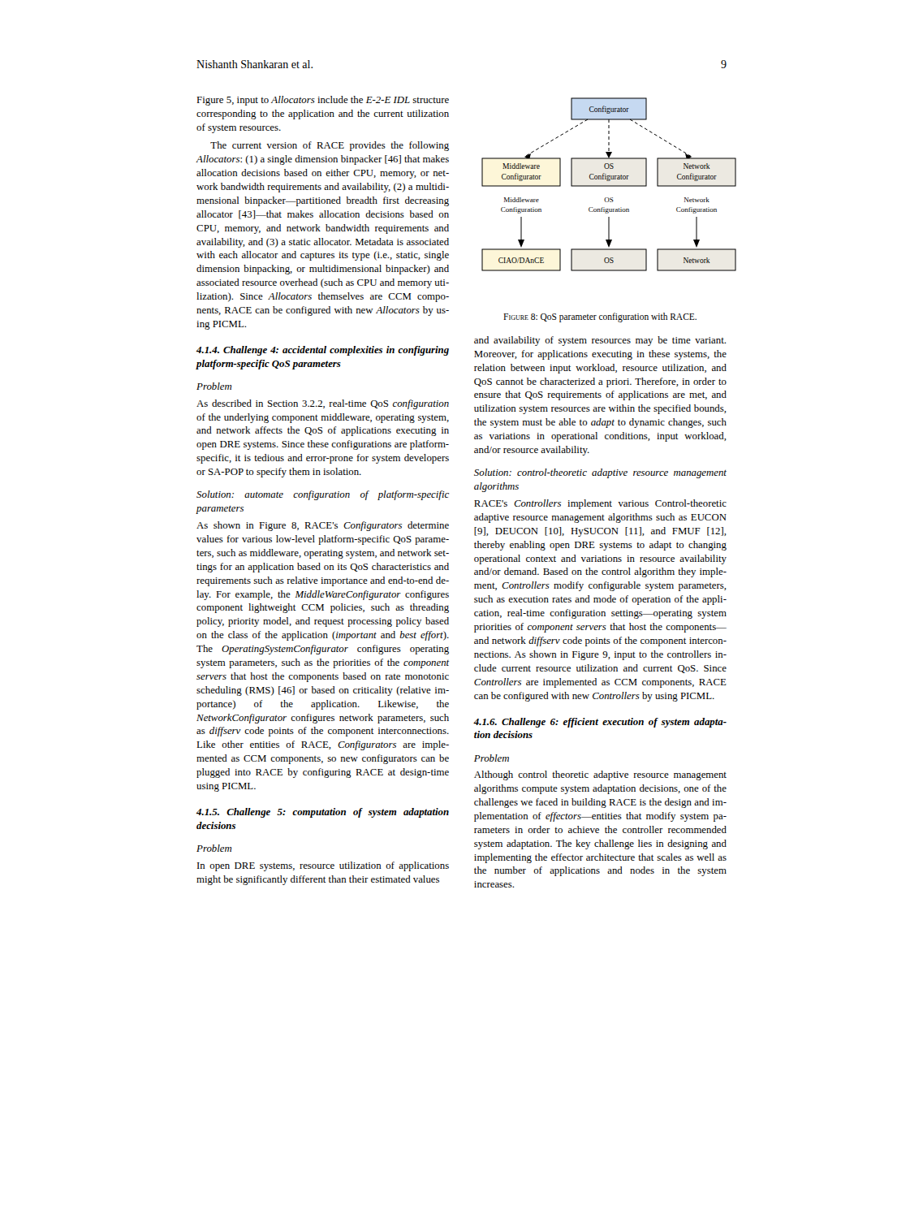Nishanth Shankaran et al.
9
Figure 5, input to Allocators include the E-2-E IDL structure corresponding to the application and the current utilization of system resources.
The current version of RACE provides the following Allocators: (1) a single dimension binpacker [46] that makes allocation decisions based on either CPU, memory, or network bandwidth requirements and availability, (2) a multidimensional binpacker—partitioned breadth first decreasing allocator [43]—that makes allocation decisions based on CPU, memory, and network bandwidth requirements and availability, and (3) a static allocator. Metadata is associated with each allocator and captures its type (i.e., static, single dimension binpacking, or multidimensional binpacker) and associated resource overhead (such as CPU and memory utilization). Since Allocators themselves are CCM components, RACE can be configured with new Allocators by using PICML.
4.1.4. Challenge 4: accidental complexities in configuring platform-specific QoS parameters
Problem
As described in Section 3.2.2, real-time QoS configuration of the underlying component middleware, operating system, and network affects the QoS of applications executing in open DRE systems. Since these configurations are platform-specific, it is tedious and error-prone for system developers or SA-POP to specify them in isolation.
Solution: automate configuration of platform-specific parameters
As shown in Figure 8, RACE's Configurators determine values for various low-level platform-specific QoS parameters, such as middleware, operating system, and network settings for an application based on its QoS characteristics and requirements such as relative importance and end-to-end delay. For example, the MiddleWareConfigurator configures component lightweight CCM policies, such as threading policy, priority model, and request processing policy based on the class of the application (important and best effort). The OperatingSystemConfigurator configures operating system parameters, such as the priorities of the component servers that host the components based on rate monotonic scheduling (RMS) [46] or based on criticality (relative importance) of the application. Likewise, the NetworkConfigurator configures network parameters, such as diffserv code points of the component interconnections. Like other entities of RACE, Configurators are implemented as CCM components, so new configurators can be plugged into RACE by configuring RACE at design-time using PICML.
4.1.5. Challenge 5: computation of system adaptation decisions
Problem
In open DRE systems, resource utilization of applications might be significantly different than their estimated values
Configurator Middleware Configurator OS Configurator Network Configurator Middleware Configuration OS Configuration Network Configuration CIAO/DAnCE OS Network
Figure 8: QoS parameter configuration with RACE.
and availability of system resources may be time variant. Moreover, for applications executing in these systems, the relation between input workload, resource utilization, and QoS cannot be characterized a priori. Therefore, in order to ensure that QoS requirements of applications are met, and utilization system resources are within the specified bounds, the system must be able to adapt to dynamic changes, such as variations in operational conditions, input workload, and/or resource availability.
Solution: control-theoretic adaptive resource management algorithms
RACE's Controllers implement various Control-theoretic adaptive resource management algorithms such as EUCON [9], DEUCON [10], HySUCON [11], and FMUF [12], thereby enabling open DRE systems to adapt to changing operational context and variations in resource availability and/or demand. Based on the control algorithm they implement, Controllers modify configurable system parameters, such as execution rates and mode of operation of the application, real-time configuration settings—operating system priorities of component servers that host the components—and network diffserv code points of the component interconnections. As shown in Figure 9, input to the controllers include current resource utilization and current QoS. Since Controllers are implemented as CCM components, RACE can be configured with new Controllers by using PICML.
4.1.6. Challenge 6: efficient execution of system adaptation decisions
Problem
Although control theoretic adaptive resource management algorithms compute system adaptation decisions, one of the challenges we faced in building RACE is the design and implementation of effectors—entities that modify system parameters in order to achieve the controller recommended system adaptation. The key challenge lies in designing and implementing the effector architecture that scales as well as the number of applications and nodes in the system increases.